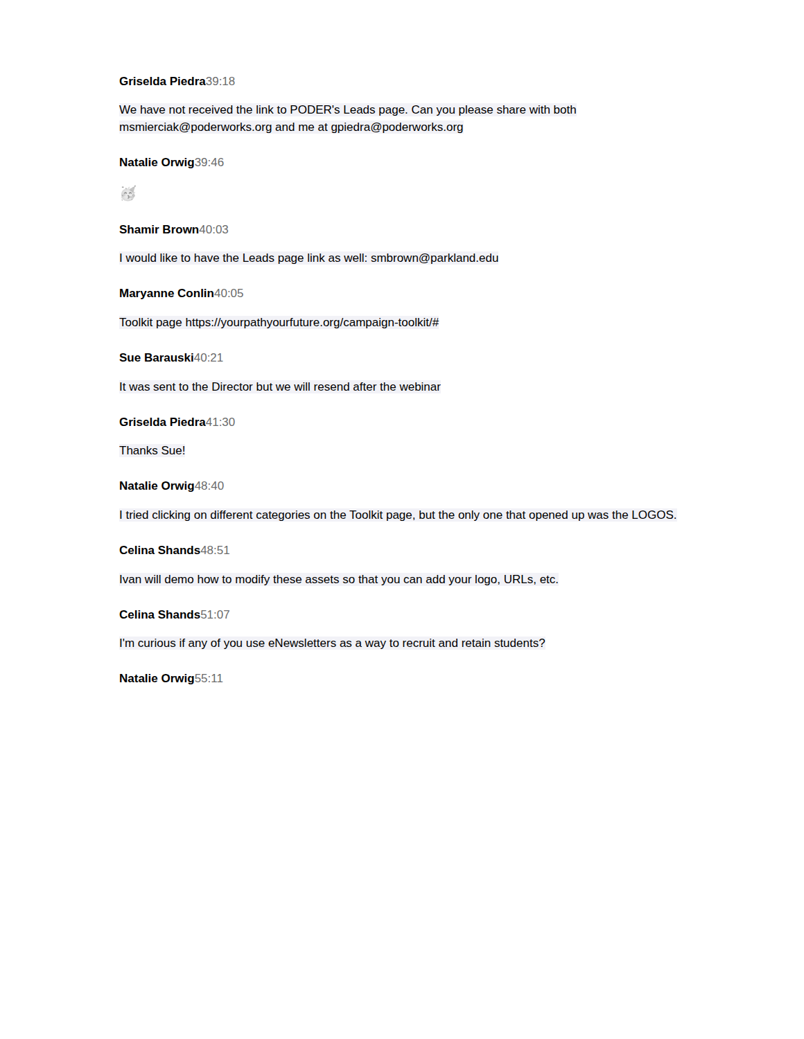Griselda Piedra 39:18
We have not received the link to PODER's Leads page. Can you please share with both msmierciak@poderworks.org and me at gpiedra@poderworks.org
Natalie Orwig 39:46
🥳
Shamir Brown 40:03
I would like to have the Leads page link as well: smbrown@parkland.edu
Maryanne Conlin 40:05
Toolkit page https://yourpathyourfuture.org/campaign-toolkit/#
Sue Barauski 40:21
It was sent to the Director but we will resend after the webinar
Griselda Piedra 41:30
Thanks Sue!
Natalie Orwig 48:40
I tried clicking on different categories on the Toolkit page, but the only one that opened up was the LOGOS.
Celina Shands 48:51
Ivan will demo how to modify these assets so that you can add your logo, URLs, etc.
Celina Shands 51:07
I'm curious if any of you use eNewsletters as a way to recruit and retain students?
Natalie Orwig 55:11